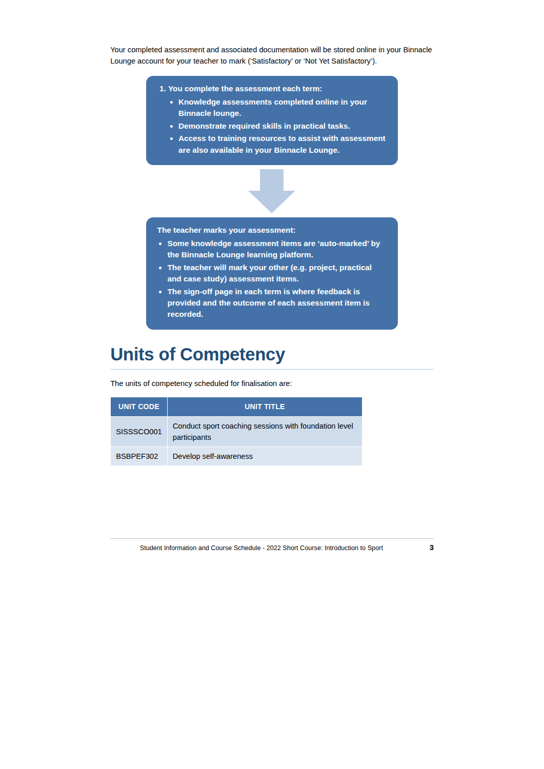Your completed assessment and associated documentation will be stored online in your Binnacle Lounge account for your teacher to mark (‘Satisfactory’ or ‘Not Yet Satisfactory’).
You complete the assessment each term:
Knowledge assessments completed online in your Binnacle lounge.
Demonstrate required skills in practical tasks.
Access to training resources to assist with assessment are also available in your Binnacle Lounge.
The teacher marks your assessment:
Some knowledge assessment items are ‘auto-marked’ by the Binnacle Lounge learning platform.
The teacher will mark your other (e.g. project, practical and case study) assessment items.
The sign-off page in each term is where feedback is provided and the outcome of each assessment item is recorded.
Units of Competency
The units of competency scheduled for finalisation are:
| UNIT CODE | UNIT TITLE |
| --- | --- |
| SISSSCO001 | Conduct sport coaching sessions with foundation level participants |
| BSBPEF302 | Develop self-awareness |
Student Information and Course Schedule - 2022 Short Course: Introduction to Sport 3